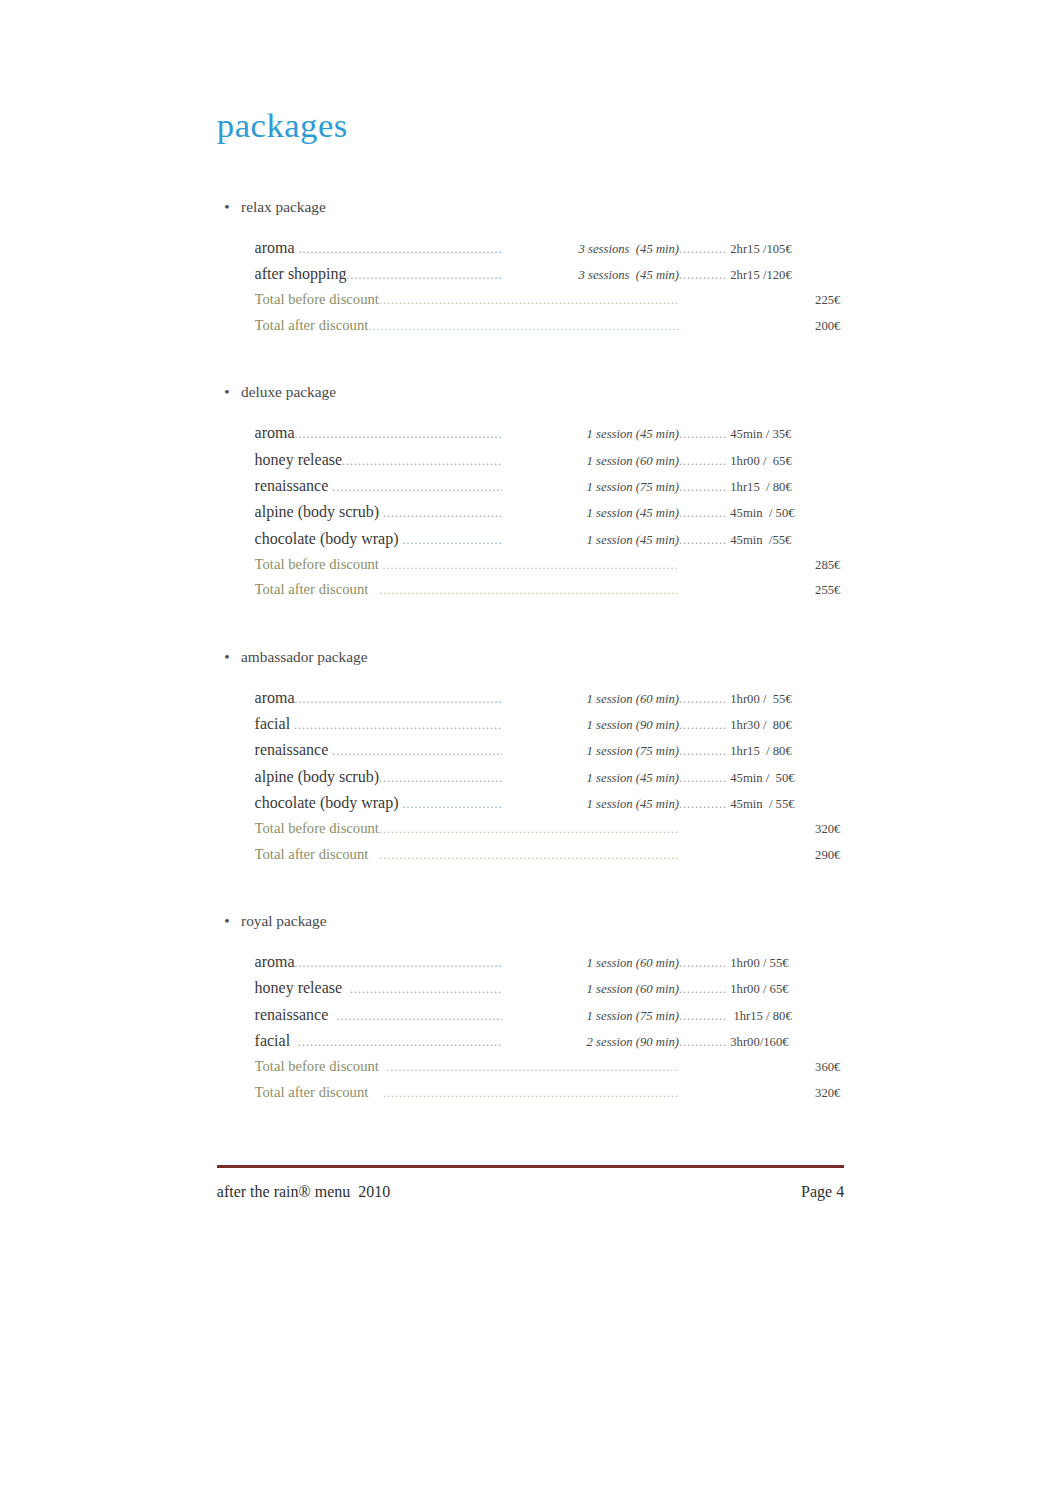packages
relax package
| aroma .................................................................................................. | 3 sessions (45 min) | ............ 2hr15 /105€ |
| after shopping ................................................................................. | 3 sessions (45 min) | ............ 2hr15 /120€ |
| Total before discount ......................................................................................................................................................... | 225€ |
| Total after discount ........................................................................................................................................................... | 200€ |
deluxe package
| aroma ..................................................................................................... | 1 session (45 min) | ............ 45min / 35€ |
| honey release .................................................................................. | 1 session (60 min) | ............ 1hr00 / 65€ |
| renaissance .................................................................................. | 1 session (75 min) | ............ 1hr15 / 80€ |
| alpine (body scrub) ................................................................. | 1 session (45 min) | ............ 45min / 50€ |
| chocolate (body wrap) .......................................................... | 1 session (45 min) | ............ 45min /55€ |
| Total before discount ....................................................................................................................................................... | 285€ |
| Total after discount ..................................................................................................................................................... | 255€ |
ambassador package
| aroma ..................................................................................................... | 1 session (60 min) | ............ 1hr00 / 55€ |
| facial ..................................................................................................... | 1 session (90 min) | ............ 1hr30 / 80€ |
| renaissance .................................................................................. | 1 session (75 min) | ............ 1hr15 / 80€ |
| alpine (body scrub) ................................................................... | 1 session (45 min) | ............ 45min / 50€ |
| chocolate (body wrap) .......................................................... | 1 session (45 min) | ............ 45min / 55€ |
| Total before discount ......................................................................................................................................................... | 320€ |
| Total after discount ..................................................................................................................................................... | 290€ |
royal package
| aroma ..................................................................................................... | 1 session (60 min) | ............ 1hr00 / 55€ |
| honey release ............................................................................... | 1 session (60 min) | ............ 1hr00 / 65€ |
| renaissance ................................................................................. | 1 session (75 min) | ............ 1hr15 / 80€ |
| facial ................................................................................................... | 2 session (90 min) | ............ 3hr00/160€ |
| Total before discount ...................................................................................................................................................... | 360€ |
| Total after discount .................................................................................................................................................... | 320€ |
after the rain® menu 2010
Page 4